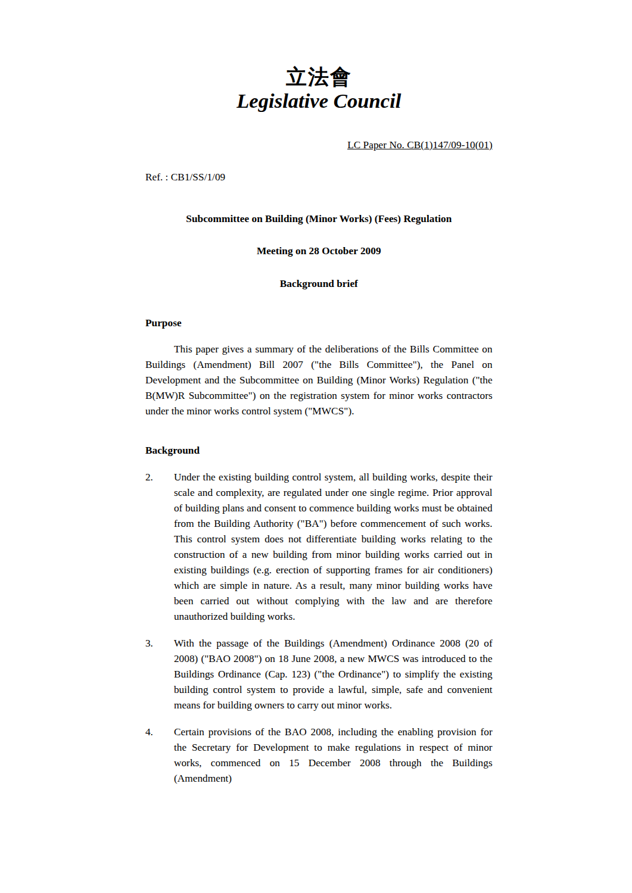立法會
Legislative Council
LC Paper No. CB(1)147/09-10(01)
Ref. : CB1/SS/1/09
Subcommittee on Building (Minor Works) (Fees) Regulation
Meeting on 28 October 2009
Background brief
Purpose
This paper gives a summary of the deliberations of the Bills Committee on Buildings (Amendment) Bill 2007 ("the Bills Committee"), the Panel on Development and the Subcommittee on Building (Minor Works) Regulation ("the B(MW)R Subcommittee") on the registration system for minor works contractors under the minor works control system ("MWCS").
Background
2. Under the existing building control system, all building works, despite their scale and complexity, are regulated under one single regime. Prior approval of building plans and consent to commence building works must be obtained from the Building Authority ("BA") before commencement of such works. This control system does not differentiate building works relating to the construction of a new building from minor building works carried out in existing buildings (e.g. erection of supporting frames for air conditioners) which are simple in nature. As a result, many minor building works have been carried out without complying with the law and are therefore unauthorized building works.
3. With the passage of the Buildings (Amendment) Ordinance 2008 (20 of 2008) ("BAO 2008") on 18 June 2008, a new MWCS was introduced to the Buildings Ordinance (Cap. 123) ("the Ordinance") to simplify the existing building control system to provide a lawful, simple, safe and convenient means for building owners to carry out minor works.
4. Certain provisions of the BAO 2008, including the enabling provision for the Secretary for Development to make regulations in respect of minor works, commenced on 15 December 2008 through the Buildings (Amendment)